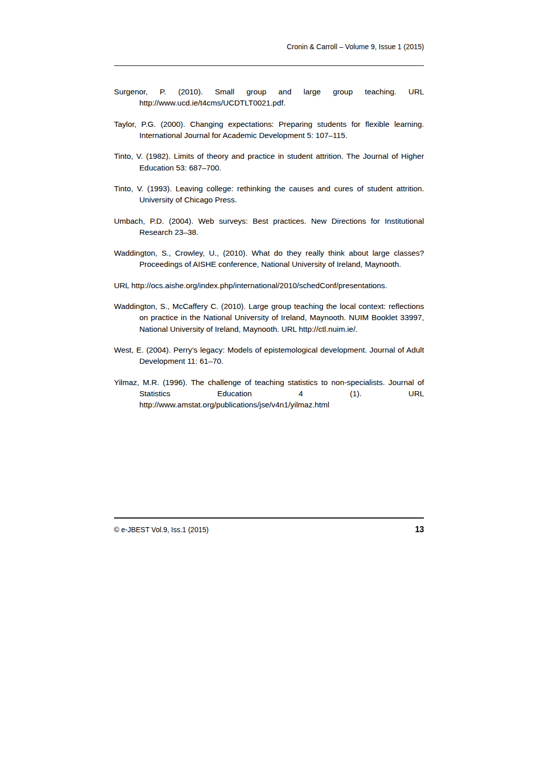Cronin & Carroll – Volume 9, Issue 1 (2015)
Surgenor, P. (2010). Small group and large group teaching. URL http://www.ucd.ie/t4cms/UCDTLT0021.pdf.
Taylor, P.G. (2000). Changing expectations: Preparing students for flexible learning. International Journal for Academic Development 5: 107–115.
Tinto, V. (1982). Limits of theory and practice in student attrition. The Journal of Higher Education 53: 687–700.
Tinto, V. (1993). Leaving college: rethinking the causes and cures of student attrition. University of Chicago Press.
Umbach, P.D. (2004). Web surveys: Best practices. New Directions for Institutional Research 23–38.
Waddington, S., Crowley, U., (2010). What do they really think about large classes? Proceedings of AISHE conference, National University of Ireland, Maynooth.
URL http://ocs.aishe.org/index.php/international/2010/schedConf/presentations.
Waddington, S., McCaffery C. (2010). Large group teaching the local context: reflections on practice in the National University of Ireland, Maynooth. NUIM Booklet 33997, National University of Ireland, Maynooth. URL http://ctl.nuim.ie/.
West, E. (2004). Perry’s legacy: Models of epistemological development. Journal of Adult Development 11: 61–70.
Yilmaz, M.R. (1996). The challenge of teaching statistics to non-specialists. Journal of Statistics Education 4 (1). URL http://www.amstat.org/publications/jse/v4n1/yilmaz.html
© e-JBEST Vol.9, Iss.1 (2015) 13